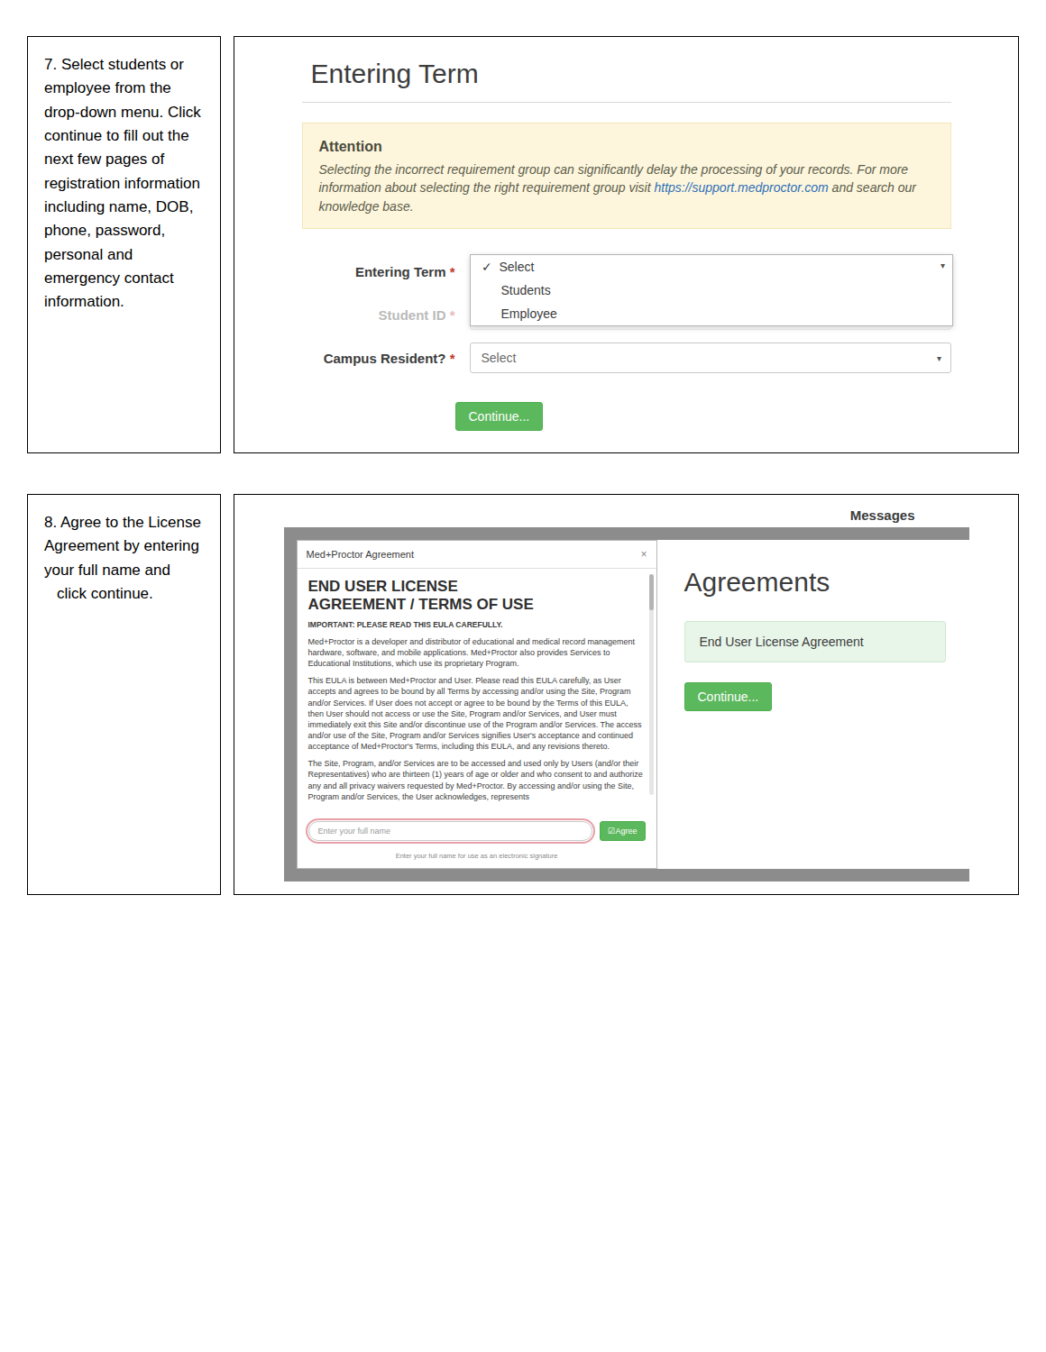7. Select students or employee from the drop-down menu. Click continue to fill out the next few pages of registration information including name, DOB, phone, password, personal and emergency contact information.
Entering Term
Attention Selecting the incorrect requirement group can significantly delay the processing of your records. For more information about selecting the right requirement group visit https://support.medproctor.com and search our knowledge base.
Entering Term *
▾
▾
Select
Students
Employee
Student ID *
▾
Campus Resident? *
Select ▾
Continue...
8. Agree to the License Agreement by entering your full name and
click continue.
Messages
Med+Proctor Agreement ×
END USER LICENSE
AGREEMENT / TERMS OF USE
IMPORTANT: PLEASE READ THIS EULA CAREFULLY.
Med+Proctor is a developer and distributor of educational and medical record management hardware, software, and mobile applications. Med+Proctor also provides Services to Educational Institutions, which use its proprietary Program.
This EULA is between Med+Proctor and User. Please read this EULA carefully, as User accepts and agrees to be bound by all Terms by accessing and/or using the Site, Program and/or Services. If User does not accept or agree to be bound by the Terms of this EULA, then User should not access or use the Site, Program and/or Services, and User must immediately exit this Site and/or discontinue use of the Program and/or Services. The access and/or use of the Site, Program and/or Services signifies User's acceptance and continued acceptance of Med+Proctor's Terms, including this EULA, and any revisions thereto.
The Site, Program, and/or Services are to be accessed and used only by Users (and/or their Representatives) who are thirteen (1) years of age or older and who consent to and authorize any and all privacy waivers requested by Med+Proctor. By accessing and/or using the Site, Program and/or Services, the User acknowledges, represents
Enter your full name
☑Agree
Enter your full name for use as an electronic signature
Agreements
End User License Agreement
Continue...